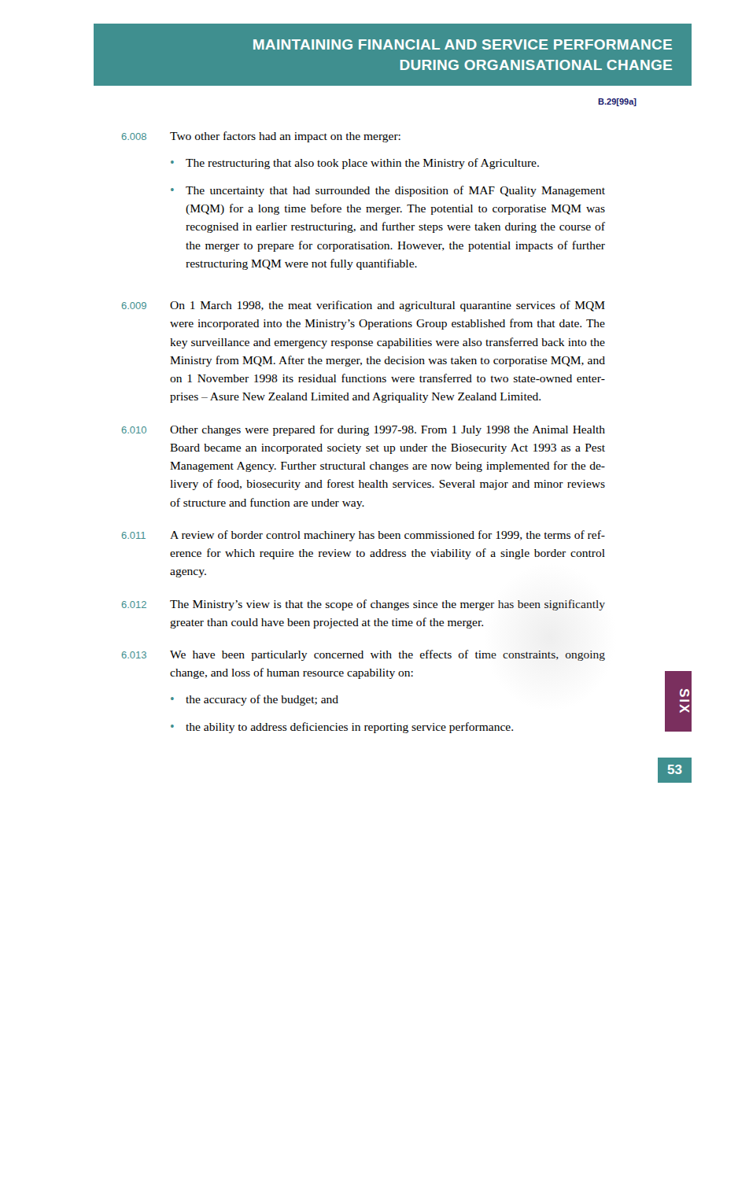MAINTAINING FINANCIAL AND SERVICE PERFORMANCE
DURING ORGANISATIONAL CHANGE
B.29[99a]
6.008
Two other factors had an impact on the merger:
The restructuring that also took place within the Ministry of Agriculture.
The uncertainty that had surrounded the disposition of MAF Quality Management (MQM) for a long time before the merger. The potential to corporatise MQM was recognised in earlier restructuring, and further steps were taken during the course of the merger to prepare for corporatisation. However, the potential impacts of further restructuring MQM were not fully quantifiable.
6.009
On 1 March 1998, the meat verification and agricultural quarantine services of MQM were incorporated into the Ministry’s Operations Group established from that date. The key surveillance and emergency response capabilities were also transferred back into the Ministry from MQM. After the merger, the decision was taken to corporatise MQM, and on 1 November 1998 its residual functions were transferred to two state-owned enterprises – Asure New Zealand Limited and Agriquality New Zealand Limited.
6.010
Other changes were prepared for during 1997-98. From 1 July 1998 the Animal Health Board became an incorporated society set up under the Biosecurity Act 1993 as a Pest Management Agency. Further structural changes are now being implemented for the delivery of food, biosecurity and forest health services. Several major and minor reviews of structure and function are under way.
6.011
A review of border control machinery has been commissioned for 1999, the terms of reference for which require the review to address the viability of a single border control agency.
6.012
The Ministry’s view is that the scope of changes since the merger has been significantly greater than could have been projected at the time of the merger.
6.013
We have been particularly concerned with the effects of time constraints, ongoing change, and loss of human resource capability on:
the accuracy of the budget; and
the ability to address deficiencies in reporting service performance.
SIX
53